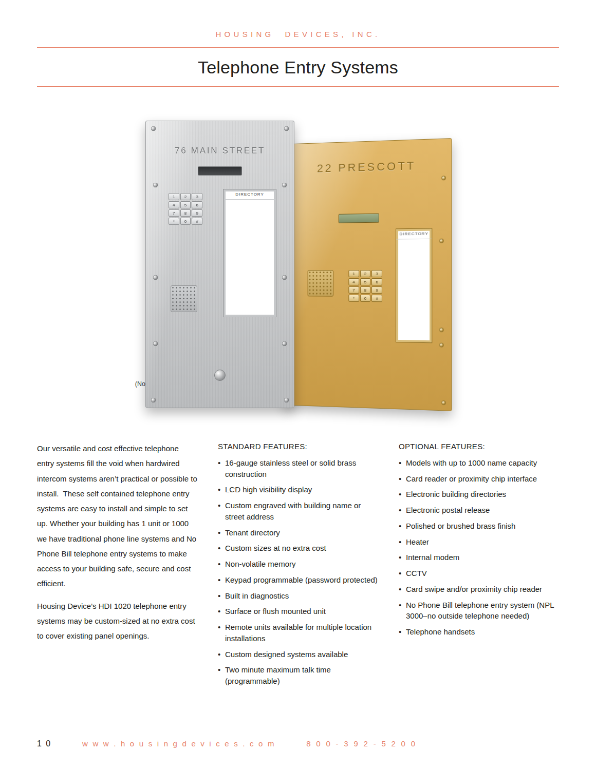Housing Devices, Inc.
Telephone Entry Systems
76 MAIN STREET
123 456 789 *0#
DIRECTORY
22 PRESCOTT
123 456 789 *0#
DIRECTORY
HDI 1020
or
NPL 3000
(No Phone Bill System)
Our versatile and cost effective telephone entry systems fill the void when hardwired intercom systems aren’t practical or possible to install. These self contained telephone entry systems are easy to install and simple to set up. Whether your building has 1 unit or 1000 we have traditional phone line systems and No Phone Bill telephone entry systems to make access to your building safe, secure and cost efficient.
Housing Device’s HDI 1020 telephone entry systems may be custom-sized at no extra cost to cover existing panel openings.
Standard Features:
16-gauge stainless steel or solid brass construction
LCD high visibility display
Custom engraved with building name or street address
Tenant directory
Custom sizes at no extra cost
Non-volatile memory
Keypad programmable (password protected)
Built in diagnostics
Surface or flush mounted unit
Remote units available for multiple location installations
Custom designed systems available
Two minute maximum talk time (programmable)
Optional Features:
Models with up to 1000 name capacity
Card reader or proximity chip interface
Electronic building directories
Electronic postal release
Polished or brushed brass finish
Heater
Internal modem
CCTV
Card swipe and/or proximity chip reader
No Phone Bill telephone entry system (NPL 3000–no outside telephone needed)
Telephone handsets
1 0 w w w . h o u s i n g d e v i c e s . c o m 8 0 0 - 3 9 2 - 5 2 0 0